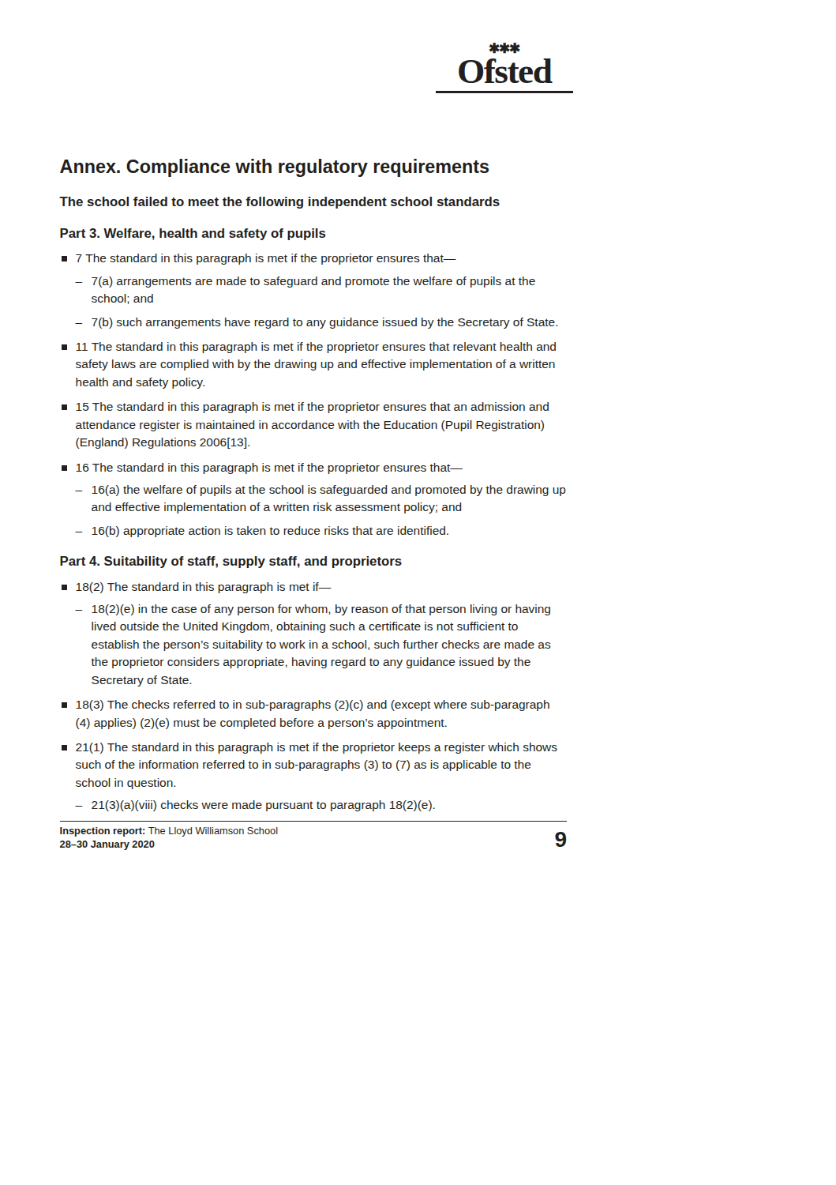✱✱✱
Ofs ted
Annex. Compliance with regulatory requirements
The school failed to meet the following independent school standards
Part 3. Welfare, health and safety of pupils
7 The standard in this paragraph is met if the proprietor ensures that—
7(a) arrangements are made to safeguard and promote the welfare of pupils at the school; and
7(b) such arrangements have regard to any guidance issued by the Secretary of State.
11 The standard in this paragraph is met if the proprietor ensures that relevant health and safety laws are complied with by the drawing up and effective implementation of a written health and safety policy.
15 The standard in this paragraph is met if the proprietor ensures that an admission and attendance register is maintained in accordance with the Education (Pupil Registration) (England) Regulations 2006[13].
16 The standard in this paragraph is met if the proprietor ensures that—
16(a) the welfare of pupils at the school is safeguarded and promoted by the drawing up and effective implementation of a written risk assessment policy; and
16(b) appropriate action is taken to reduce risks that are identified.
Part 4. Suitability of staff, supply staff, and proprietors
18(2) The standard in this paragraph is met if—
18(2)(e) in the case of any person for whom, by reason of that person living or having lived outside the United Kingdom, obtaining such a certificate is not sufficient to establish the person’s suitability to work in a school, such further checks are made as the proprietor considers appropriate, having regard to any guidance issued by the Secretary of State.
18(3) The checks referred to in sub-paragraphs (2)(c) and (except where sub-paragraph (4) applies) (2)(e) must be completed before a person’s appointment.
21(1) The standard in this paragraph is met if the proprietor keeps a register which shows such of the information referred to in sub-paragraphs (3) to (7) as is applicable to the school in question.
21(3)(a)(viii) checks were made pursuant to paragraph 18(2)(e).
Inspection report: The Lloyd Williamson School
28–30 January 2020
9